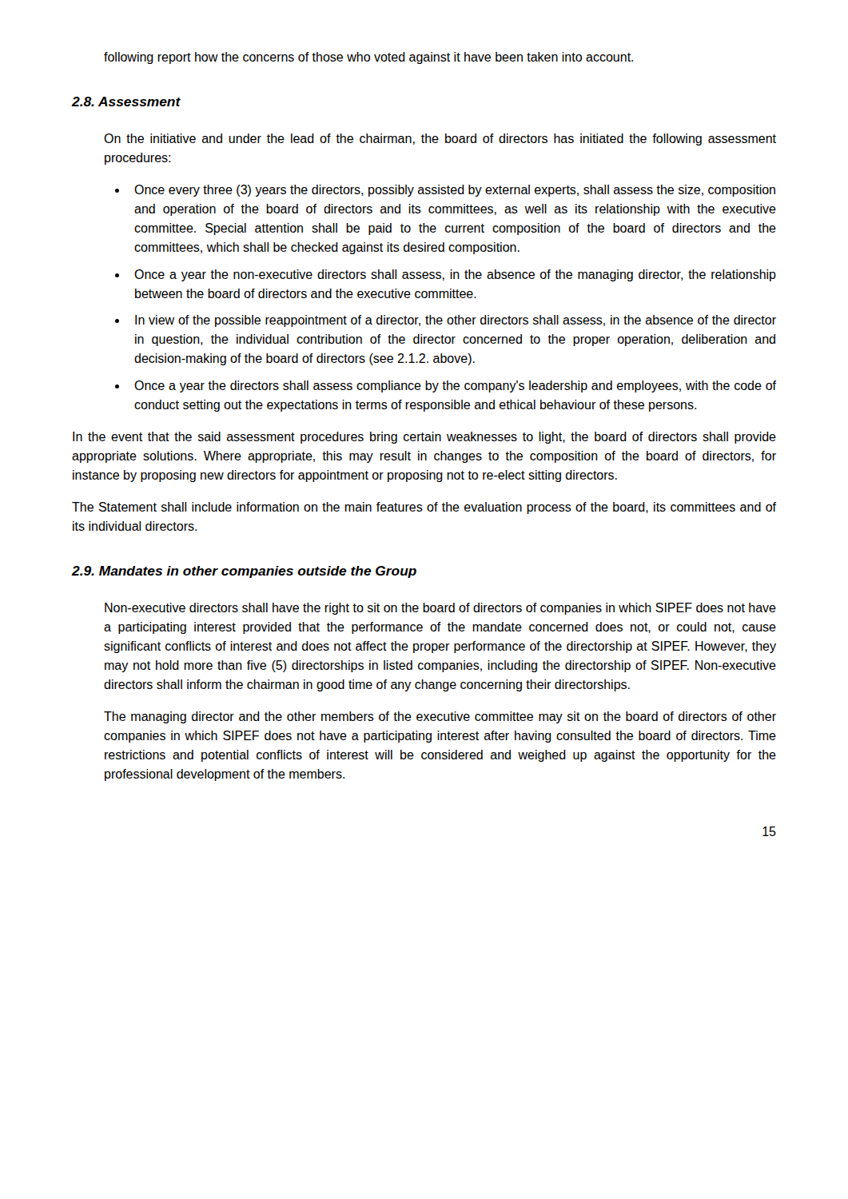following report how the concerns of those who voted against it have been taken into account.
2.8. Assessment
On the initiative and under the lead of the chairman, the board of directors has initiated the following assessment procedures:
Once every three (3) years the directors, possibly assisted by external experts, shall assess the size, composition and operation of the board of directors and its committees, as well as its relationship with the executive committee. Special attention shall be paid to the current composition of the board of directors and the committees, which shall be checked against its desired composition.
Once a year the non-executive directors shall assess, in the absence of the managing director, the relationship between the board of directors and the executive committee.
In view of the possible reappointment of a director, the other directors shall assess, in the absence of the director in question, the individual contribution of the director concerned to the proper operation, deliberation and decision-making of the board of directors (see 2.1.2. above).
Once a year the directors shall assess compliance by the company's leadership and employees, with the code of conduct setting out the expectations in terms of responsible and ethical behaviour of these persons.
In the event that the said assessment procedures bring certain weaknesses to light, the board of directors shall provide appropriate solutions. Where appropriate, this may result in changes to the composition of the board of directors, for instance by proposing new directors for appointment or proposing not to re-elect sitting directors.
The Statement shall include information on the main features of the evaluation process of the board, its committees and of its individual directors.
2.9. Mandates in other companies outside the Group
Non-executive directors shall have the right to sit on the board of directors of companies in which SIPEF does not have a participating interest provided that the performance of the mandate concerned does not, or could not, cause significant conflicts of interest and does not affect the proper performance of the directorship at SIPEF. However, they may not hold more than five (5) directorships in listed companies, including the directorship of SIPEF. Non-executive directors shall inform the chairman in good time of any change concerning their directorships.
The managing director and the other members of the executive committee may sit on the board of directors of other companies in which SIPEF does not have a participating interest after having consulted the board of directors. Time restrictions and potential conflicts of interest will be considered and weighed up against the opportunity for the professional development of the members.
15